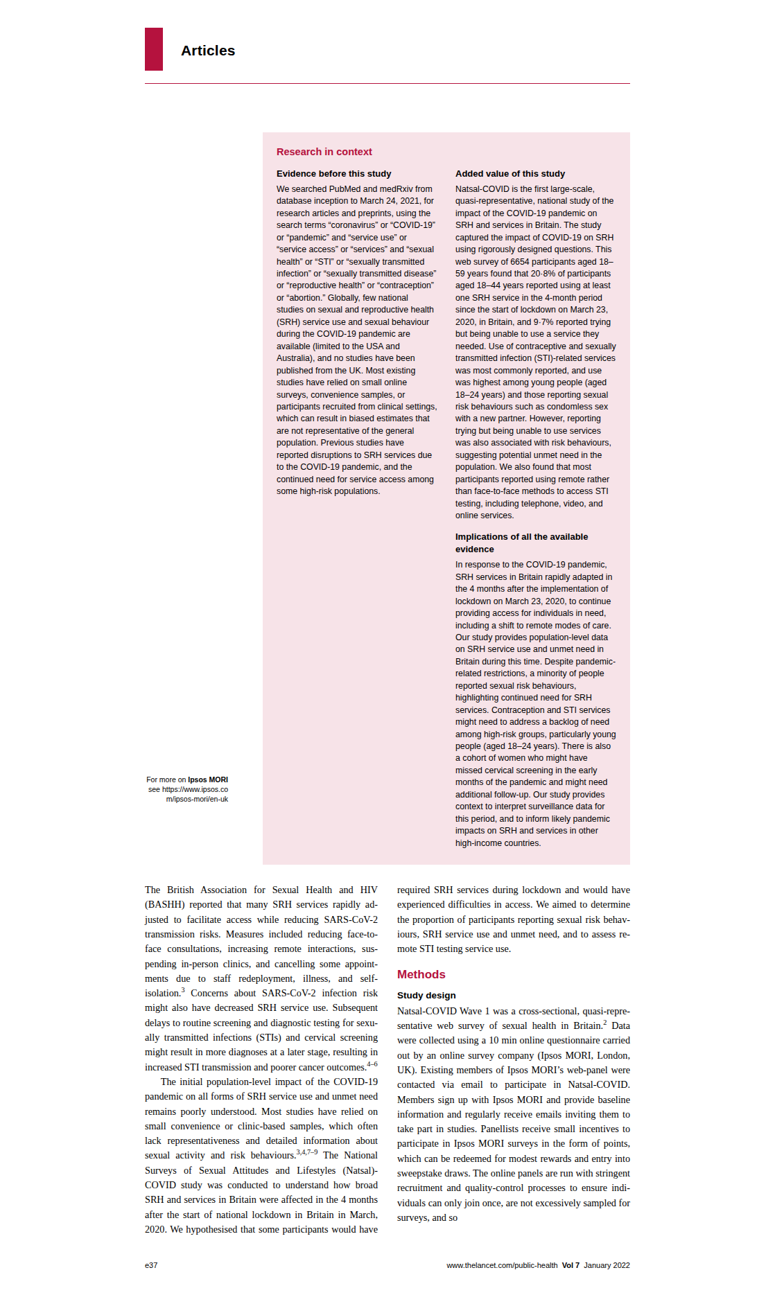Articles
Research in context
Evidence before this study
We searched PubMed and medRxiv from database inception to March 24, 2021, for research articles and preprints, using the search terms “coronavirus” or “COVID-19” or “pandemic” and “service use” or “service access” or “services” and “sexual health” or “STI” or “sexually transmitted infection” or “sexually transmitted disease” or “reproductive health” or “contraception” or “abortion.” Globally, few national studies on sexual and reproductive health (SRH) service use and sexual behaviour during the COVID-19 pandemic are available (limited to the USA and Australia), and no studies have been published from the UK. Most existing studies have relied on small online surveys, convenience samples, or participants recruited from clinical settings, which can result in biased estimates that are not representative of the general population. Previous studies have reported disruptions to SRH services due to the COVID-19 pandemic, and the continued need for service access among some high-risk populations.
Added value of this study
Natsal-COVID is the first large-scale, quasi-representative, national study of the impact of the COVID-19 pandemic on SRH and services in Britain. The study captured the impact of COVID-19 on SRH using rigorously designed questions. This web survey of 6654 participants aged 18–59 years found that 20·8% of participants aged 18–44 years reported using at least one SRH service in the 4-month period since the start of lockdown on March 23, 2020, in Britain, and 9·7% reported trying but being unable to use a service they needed. Use of contraceptive and sexually transmitted infection (STI)-related services was most commonly reported, and use was highest among young people (aged 18–24 years) and those reporting sexual risk behaviours such as condomless sex with a new partner. However, reporting trying but being unable to use services was also associated with risk behaviours, suggesting potential unmet need in the population. We also found that most participants reported using remote rather than face-to-face methods to access STI testing, including telephone, video, and online services.
Implications of all the available evidence
In response to the COVID-19 pandemic, SRH services in Britain rapidly adapted in the 4 months after the implementation of lockdown on March 23, 2020, to continue providing access for individuals in need, including a shift to remote modes of care. Our study provides population-level data on SRH service use and unmet need in Britain during this time. Despite pandemic-related restrictions, a minority of people reported sexual risk behaviours, highlighting continued need for SRH services. Contraception and STI services might need to address a backlog of need among high-risk groups, particularly young people (aged 18–24 years). There is also a cohort of women who might have missed cervical screening in the early months of the pandemic and might need additional follow-up. Our study provides context to interpret surveillance data for this period, and to inform likely pandemic impacts on SRH and services in other high-income countries.
The British Association for Sexual Health and HIV (BASHH) reported that many SRH services rapidly adjusted to facilitate access while reducing SARS-CoV-2 transmission risks. Measures included reducing face-to-face consultations, increasing remote interactions, suspending in-person clinics, and cancelling some appointments due to staff redeployment, illness, and self-isolation.3 Concerns about SARS-CoV-2 infection risk might also have decreased SRH service use. Subsequent delays to routine screening and diagnostic testing for sexually transmitted infections (STIs) and cervical screening might result in more diagnoses at a later stage, resulting in increased STI transmission and poorer cancer outcomes.4–6
The initial population-level impact of the COVID-19 pandemic on all forms of SRH service use and unmet need remains poorly understood. Most studies have relied on small convenience or clinic-based samples, which often lack representativeness and detailed information about sexual activity and risk behaviours.3,4,7–9 The National Surveys of Sexual Attitudes and Lifestyles (Natsal)-COVID study was conducted to understand how broad SRH and services in Britain were affected in the 4 months after the start of national lockdown in Britain in March, 2020. We hypothesised that some participants would have required SRH services during lockdown and would have experienced difficulties in access. We aimed to determine the proportion of participants reporting sexual risk behaviours, SRH service use and unmet need, and to assess remote STI testing service use.
Methods
Study design
Natsal-COVID Wave 1 was a cross-sectional, quasi-representative web survey of sexual health in Britain.2 Data were collected using a 10 min online questionnaire carried out by an online survey company (Ipsos MORI, London, UK). Existing members of Ipsos MORI’s web-panel were contacted via email to participate in Natsal-COVID. Members sign up with Ipsos MORI and provide baseline information and regularly receive emails inviting them to take part in studies. Panellists receive small incentives to participate in Ipsos MORI surveys in the form of points, which can be redeemed for modest rewards and entry into sweepstake draws. The online panels are run with stringent recruitment and quality-control processes to ensure individuals can only join once, are not excessively sampled for surveys, and so
For more on Ipsos MORI see https://www.ipsos.com/ipsos-mori/en-uk
e37
www.thelancet.com/public-health Vol 7 January 2022